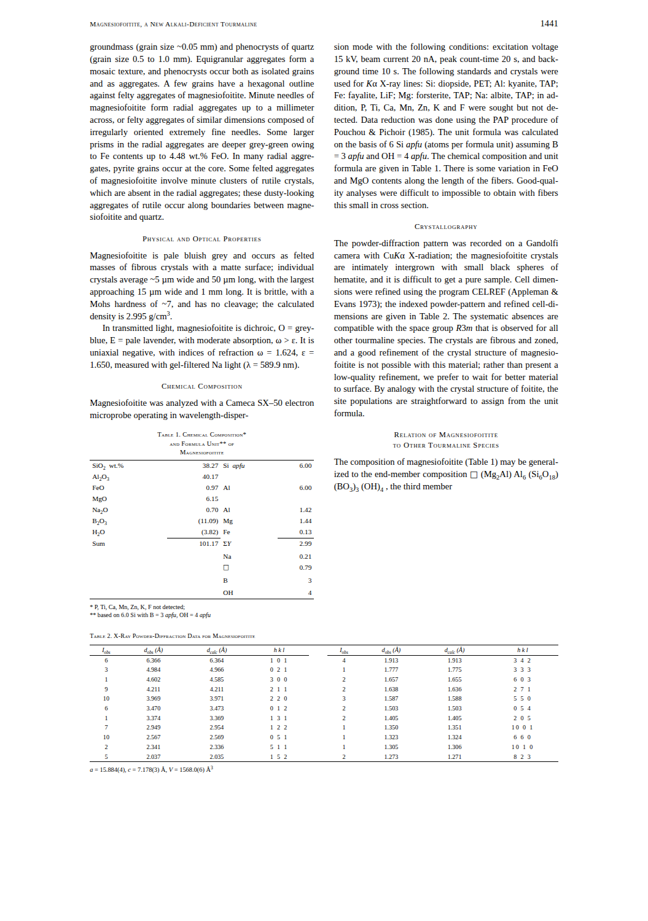Magnesiofoitite, a New Alkali-Deficient Tourmaline 1441
groundmass (grain size ~0.05 mm) and phenocrysts of quartz (grain size 0.5 to 1.0 mm). Equigranular aggregates form a mosaic texture, and phenocrysts occur both as isolated grains and as aggregates. A few grains have a hexagonal outline against felty aggregates of magnesiofoitite. Minute needles of magnesiofoitite form radial aggregates up to a millimeter across, or felty aggregates of similar dimensions composed of irregularly oriented extremely fine needles. Some larger prisms in the radial aggregates are deeper grey-green owing to Fe contents up to 4.48 wt.% FeO. In many radial aggregates, pyrite grains occur at the core. Some felted aggregates of magnesiofoitite involve minute clusters of rutile crystals, which are absent in the radial aggregates; these dusty-looking aggregates of rutile occur along boundaries between magnesiofoitite and quartz.
Physical and Optical Properties
Magnesiofoitite is pale bluish grey and occurs as felted masses of fibrous crystals with a matte surface; individual crystals average ~5 µm wide and 50 µm long, with the largest approaching 15 µm wide and 1 mm long. It is brittle, with a Mohs hardness of ~7, and has no cleavage; the calculated density is 2.995 g/cm3.
In transmitted light, magnesiofoitite is dichroic, O = grey-blue, E = pale lavender, with moderate absorption, ω > ε. It is uniaxial negative, with indices of refraction ω = 1.624, ε = 1.650, measured with gel-filtered Na light (λ = 589.9 nm).
Chemical Composition
Magnesiofoitite was analyzed with a Cameca SX–50 electron microprobe operating in wavelength-disper-
Table 1. Chemical Composition* and Formula Unit** of Magnesiofoitite
| SiO 2 wt.% | 38.27 | Si apfu | 6.00 |
| Al 2 O 3 | 40.17 | | |
| FeO | 0.97 | Al | 6.00 |
| MgO | 6.15 | | |
| Na 2 O | 0.70 | Al | 1.42 |
| B 2 O 3 | (11.09) | Mg | 1.44 |
| H 2 O | (3.82) | Fe | 0.13 |
| Sum | 101.17 | Σ Y | 2.99 |
| | | Na | 0.21 |
| | | □ | 0.79 |
| | | B | 3 |
| | | OH | 4 |
* P, Ti, Ca, Mn, Zn, K, F not detected;
** based on 6.0 Si with B = 3 apfu, OH = 4 apfu
sion mode with the following conditions: excitation voltage 15 kV, beam current 20 nA, peak count-time 20 s, and background time 10 s. The following standards and crystals were used for Kα X-ray lines: Si: diopside, PET; Al: kyanite, TAP; Fe: fayalite, LiF; Mg: forsterite, TAP; Na: albite, TAP; in addition, P, Ti, Ca, Mn, Zn, K and F were sought but not detected. Data reduction was done using the PAP procedure of Pouchou & Pichoir (1985). The unit formula was calculated on the basis of 6 Si apfu (atoms per formula unit) assuming B = 3 apfu and OH = 4 apfu. The chemical composition and unit formula are given in Table 1. There is some variation in FeO and MgO contents along the length of the fibers. Good-quality analyses were difficult to impossible to obtain with fibers this small in cross section.
Crystallography
The powder-diffraction pattern was recorded on a Gandolfi camera with CuKα X-radiation; the magnesiofoitite crystals are intimately intergrown with small black spheres of hematite, and it is difficult to get a pure sample. Cell dimensions were refined using the program CELREF (Appleman & Evans 1973); the indexed powder-pattern and refined cell-dimensions are given in Table 2. The systematic absences are compatible with the space group R3m that is observed for all other tourmaline species. The crystals are fibrous and zoned, and a good refinement of the crystal structure of magnesiofoitite is not possible with this material; rather than present a low-quality refinement, we prefer to wait for better material to surface. By analogy with the crystal structure of foitite, the site populations are straightforward to assign from the unit formula.
Relation of Magnesiofoitite
to Other Tourmaline Species
The composition of magnesiofoitite (Table 1) may be generalized to the end-member composition □ (Mg2Al) Al6 (Si6O18) (BO3)3 (OH)4 , the third member
Table 2. X-Ray Powder-Diffraction Data for Magnesiofoitite
| I obs | d obs (Å) | d calc (Å) | h k l | | I obs | d obs (Å) | d calc (Å) | h k l |
| --- | --- | --- | --- | --- | --- | --- | --- | --- |
| 6 | 6.366 | 6.364 | 1 0 1 | | 4 | 1.913 | 1.913 | 3 4 2 |
| 3 | 4.984 | 4.966 | 0 2 1 | | 1 | 1.777 | 1.775 | 3 3 3 |
| 1 | 4.602 | 4.585 | 3 0 0 | | 2 | 1.657 | 1.655 | 6 0 3 |
| 9 | 4.211 | 4.211 | 2 1 1 | | 2 | 1.638 | 1.636 | 2 7 1 |
| 10 | 3.969 | 3.971 | 2 2 0 | | 3 | 1.587 | 1.588 | 5 5 0 |
| 6 | 3.470 | 3.473 | 0 1 2 | | 2 | 1.503 | 1.503 | 0 5 4 |
| 1 | 3.374 | 3.369 | 1 3 1 | | 2 | 1.405 | 1.405 | 2 0 5 |
| 7 | 2.949 | 2.954 | 1 2 2 | | 1 | 1.350 | 1.351 | 10 0 1 |
| 10 | 2.567 | 2.569 | 0 5 1 | | 1 | 1.323 | 1.324 | 6 6 0 |
| 2 | 2.341 | 2.336 | 5 1 1 | | 1 | 1.305 | 1.306 | 10 1 0 |
| 5 | 2.037 | 2.035 | 1 5 2 | | 2 | 1.273 | 1.271 | 8 2 3 |
a = 15.884(4), c = 7.178(3) Å, V = 1568.0(6) Å3